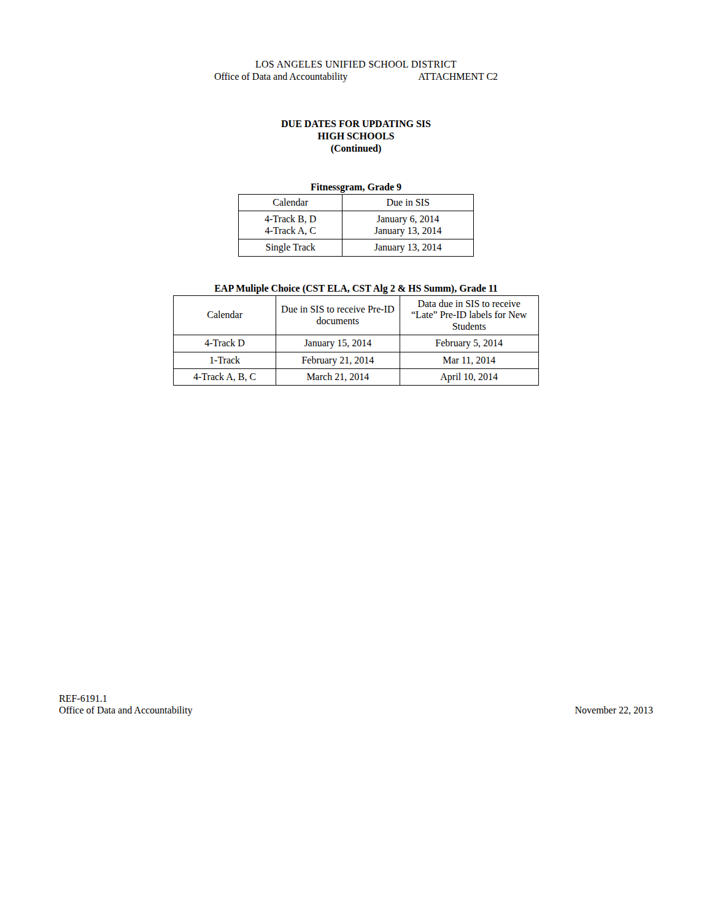LOS ANGELES UNIFIED SCHOOL DISTRICT
Office of Data and Accountability ATTACHMENT C2
DUE DATES FOR UPDATING SIS HIGH SCHOOLS (Continued)
Fitnessgram, Grade 9
| Calendar | Due in SIS |
| 4-Track B, D | January 6, 2014 |
| 4-Track A, C | January 13, 2014 |
| Single Track | January 13, 2014 |
EAP Muliple Choice (CST ELA, CST Alg 2 & HS Summ), Grade 11
| Calendar | Due in SIS to receive Pre-ID documents | Data due in SIS to receive “Late” Pre-ID labels for New Students |
| 4-Track D | January 15, 2014 | February 5, 2014 |
| 1-Track | February 21, 2014 | Mar 11, 2014 |
| 4-Track A, B, C | March 21, 2014 | April 10, 2014 |
REF-6191.1
Office of Data and Accountability
November 22, 2013